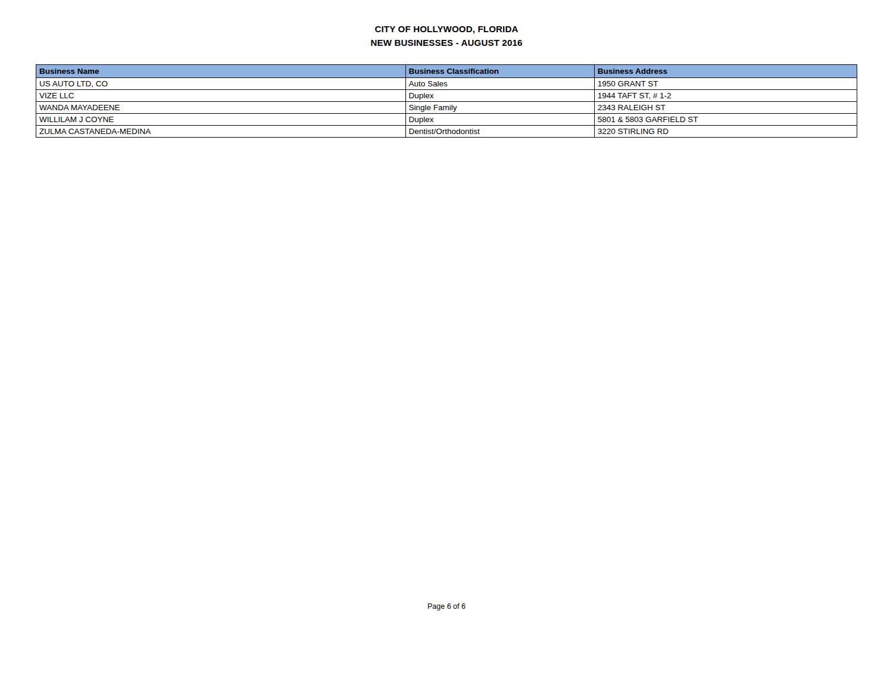CITY OF HOLLYWOOD, FLORIDA
NEW BUSINESSES - AUGUST 2016
| Business Name | Business Classification | Business Address |
| --- | --- | --- |
| US AUTO LTD, CO | Auto Sales | 1950 GRANT ST |
| VIZE LLC | Duplex | 1944 TAFT ST, # 1-2 |
| WANDA MAYADEENE | Single Family | 2343 RALEIGH ST |
| WILLILAM J COYNE | Duplex | 5801 & 5803 GARFIELD ST |
| ZULMA CASTANEDA-MEDINA | Dentist/Orthodontist | 3220 STIRLING RD |
Page 6 of 6